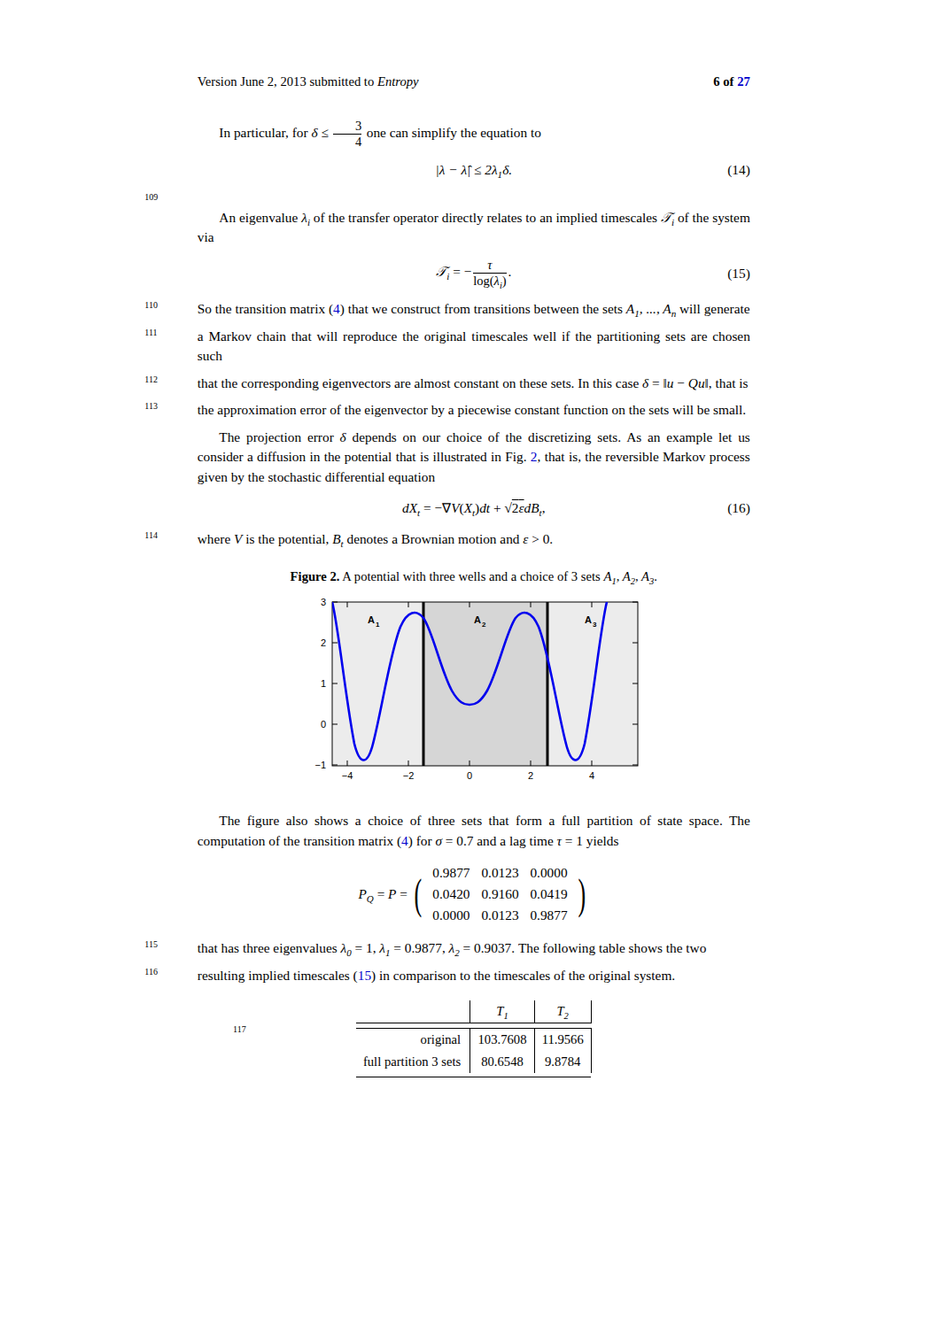Version June 2, 2013 submitted to Entropy
6 of 27
In particular, for δ ≤ 34 one can simplify the equation to
|λ − λ̂| ≤ 2λ1δ.
(14)
109
An eigenvalue λi of the transfer operator directly relates to an implied timescales 𝒯i of the system via
𝒯i = −τlog(λi).
(15)
110
So the transition matrix (4) that we construct from transitions between the sets A1, ..., An will generate
111
a Markov chain that will reproduce the original timescales well if the partitioning sets are chosen such
112
that the corresponding eigenvectors are almost constant on these sets. In this case δ = ‖u − Qu‖, that is
113
the approximation error of the eigenvector by a piecewise constant function on the sets will be small.
The projection error δ depends on our choice of the discretizing sets. As an example let us consider a diffusion in the potential that is illustrated in Fig. 2, that is, the reversible Markov process given by the stochastic differential equation
dXt = −∇V(Xt)dt + √2ε dBt,
(16)
114
where V is the potential, Bt denotes a Brownian motion and ε > 0.
Figure 2. A potential with three wells and a choice of 3 sets A1, A2, A3.
3 2 1 0 −1 −4 −2 0 2 4 A1 A2 A3
The figure also shows a choice of three sets that form a full partition of state space. The computation of the transition matrix (4) for σ = 0.7 and a lag time τ = 1 yields
PQ = P = (
| 0.9877 | 0.0123 | 0.0000 |
| 0.0420 | 0.9160 | 0.0419 |
| 0.0000 | 0.0123 | 0.9877 |
)
115
that has three eigenvalues λ0 = 1, λ1 = 0.9877, λ2 = 0.9037. The following table shows the two
116
resulting implied timescales (15) in comparison to the timescales of the original system.
117
| | T 1 | T 2 |
| original | 103.7608 | 11.9566 |
| full partition 3 sets | 80.6548 | 9.8784 |